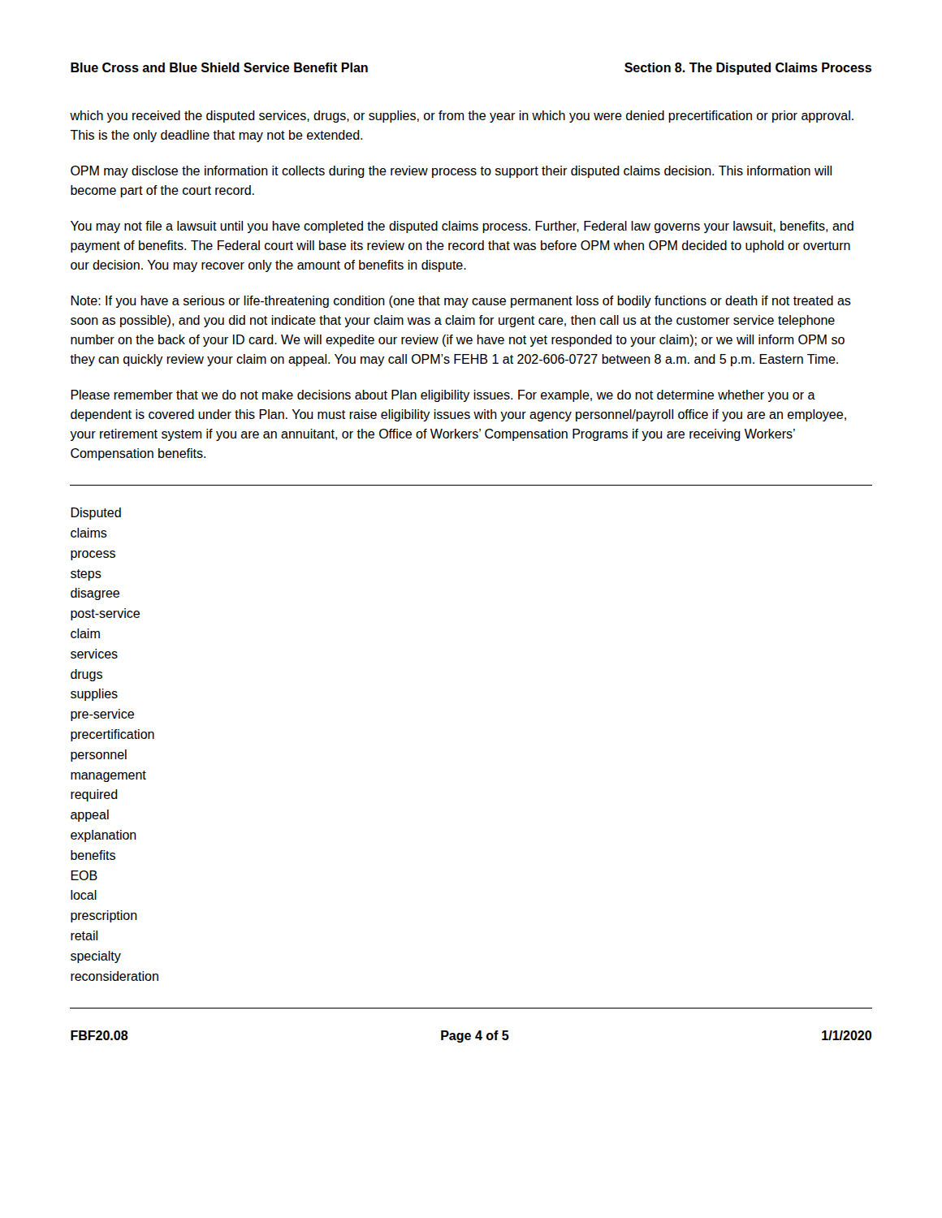Blue Cross and Blue Shield Service Benefit Plan
Section 8. The Disputed Claims Process
which you received the disputed services, drugs, or supplies, or from the year in which you were denied precertification or prior approval. This is the only deadline that may not be extended.
OPM may disclose the information it collects during the review process to support their disputed claims decision. This information will become part of the court record.
You may not file a lawsuit until you have completed the disputed claims process. Further, Federal law governs your lawsuit, benefits, and payment of benefits. The Federal court will base its review on the record that was before OPM when OPM decided to uphold or overturn our decision. You may recover only the amount of benefits in dispute.
Note: If you have a serious or life-threatening condition (one that may cause permanent loss of bodily functions or death if not treated as soon as possible), and you did not indicate that your claim was a claim for urgent care, then call us at the customer service telephone number on the back of your ID card. We will expedite our review (if we have not yet responded to your claim); or we will inform OPM so they can quickly review your claim on appeal. You may call OPM’s FEHB 1 at 202-606-0727 between 8 a.m. and 5 p.m. Eastern Time.
Please remember that we do not make decisions about Plan eligibility issues. For example, we do not determine whether you or a dependent is covered under this Plan. You must raise eligibility issues with your agency personnel/payroll office if you are an employee, your retirement system if you are an annuitant, or the Office of Workers’ Compensation Programs if you are receiving Workers’ Compensation benefits.
Disputed
claims
process
steps
disagree
post-service
claim
services
drugs
supplies
pre-service
precertification
personnel
management
required
appeal
explanation
benefits
EOB
local
prescription
retail
specialty
reconsideration
FBF20.08
Page 4 of 5
1/1/2020